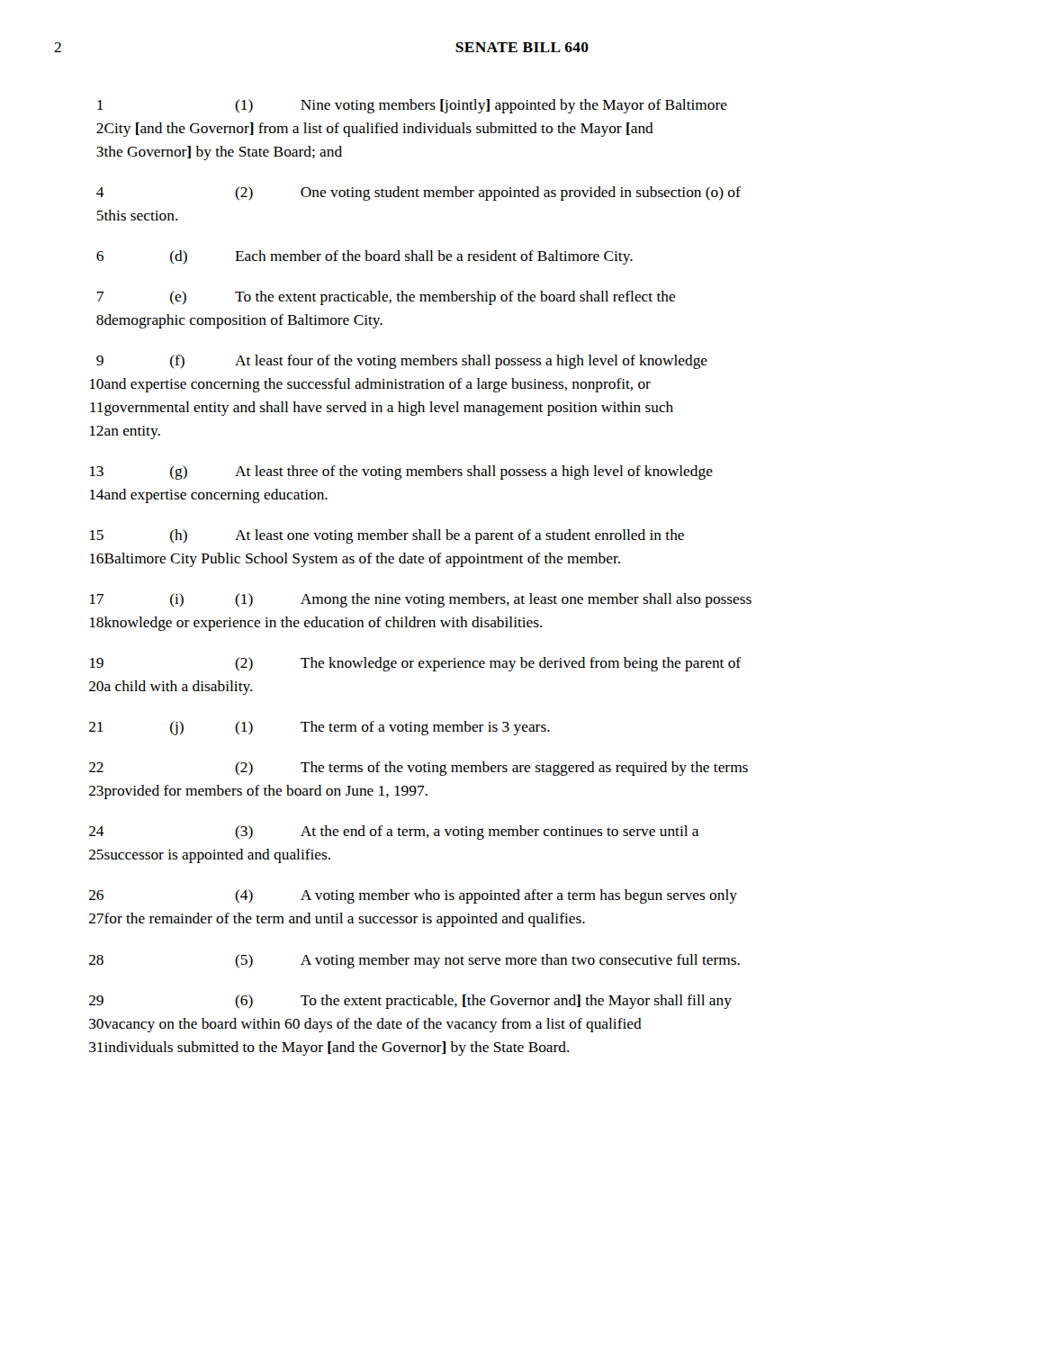2
SENATE BILL 640
| 1 | (1) Nine voting members [ jointly ] appointed by the Mayor of Baltimore |
| 2 | City [ and the Governor ] from a list of qualified individuals submitted to the Mayor [ and |
| 3 | the Governor ] by the State Board; and |
| 4 | (2) One voting student member appointed as provided in subsection (o) of |
| 5 | this section. |
| 6 | (d) Each member of the board shall be a resident of Baltimore City. |
| 7 | (e) To the extent practicable, the membership of the board shall reflect the |
| 8 | demographic composition of Baltimore City. |
| 9 | (f) At least four of the voting members shall possess a high level of knowledge |
| 10 | and expertise concerning the successful administration of a large business, nonprofit, or |
| 11 | governmental entity and shall have served in a high level management position within such |
| 12 | an entity. |
| 13 | (g) At least three of the voting members shall possess a high level of knowledge |
| 14 | and expertise concerning education. |
| 15 | (h) At least one voting member shall be a parent of a student enrolled in the |
| 16 | Baltimore City Public School System as of the date of appointment of the member. |
| 17 | (i) (1) Among the nine voting members, at least one member shall also possess |
| 18 | knowledge or experience in the education of children with disabilities. |
| 19 | (2) The knowledge or experience may be derived from being the parent of |
| 20 | a child with a disability. |
| 21 | (j) (1) The term of a voting member is 3 years. |
| 22 | (2) The terms of the voting members are staggered as required by the terms |
| 23 | provided for members of the board on June 1, 1997. |
| 24 | (3) At the end of a term, a voting member continues to serve until a |
| 25 | successor is appointed and qualifies. |
| 26 | (4) A voting member who is appointed after a term has begun serves only |
| 27 | for the remainder of the term and until a successor is appointed and qualifies. |
| 28 | (5) A voting member may not serve more than two consecutive full terms. |
| 29 | (6) To the extent practicable, [ the Governor and ] the Mayor shall fill any |
| 30 | vacancy on the board within 60 days of the date of the vacancy from a list of qualified |
| 31 | individuals submitted to the Mayor [ and the Governor ] by the State Board. |